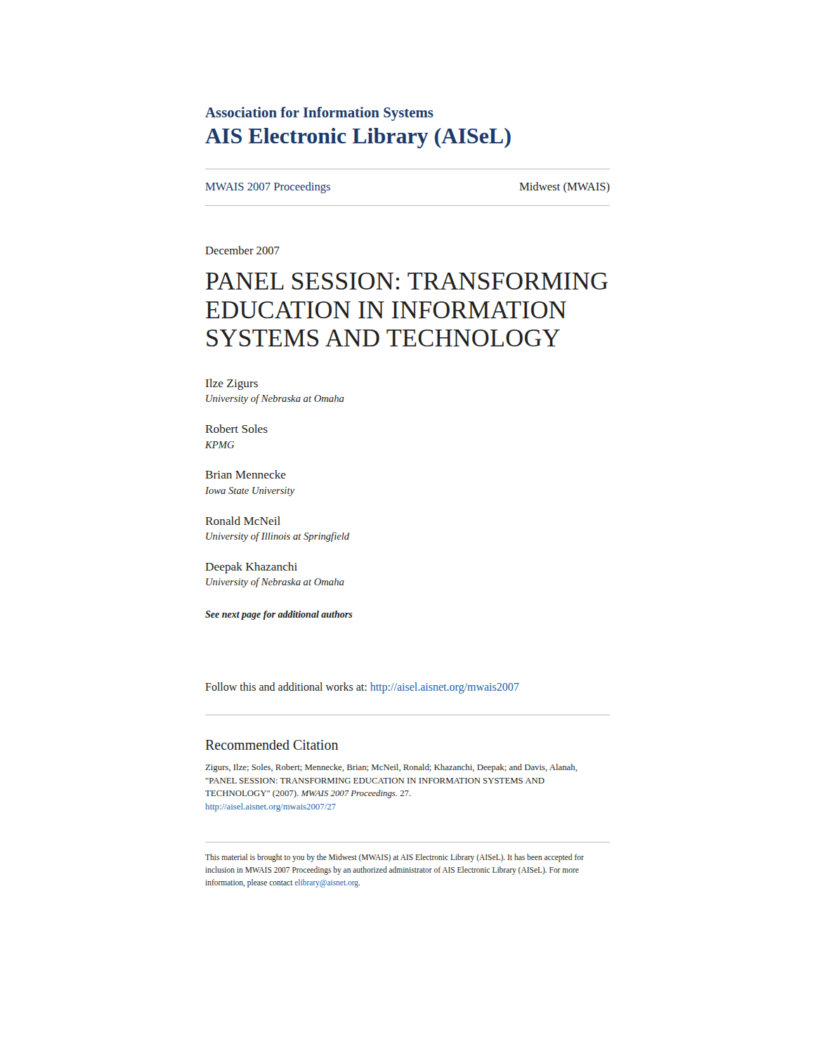Association for Information Systems
AIS Electronic Library (AISeL)
MWAIS 2007 Proceedings
Midwest (MWAIS)
December 2007
PANEL SESSION: TRANSFORMING EDUCATION IN INFORMATION SYSTEMS AND TECHNOLOGY
Ilze Zigurs
University of Nebraska at Omaha
Robert Soles
KPMG
Brian Mennecke
Iowa State University
Ronald McNeil
University of Illinois at Springfield
Deepak Khazanchi
University of Nebraska at Omaha
See next page for additional authors
Follow this and additional works at: http://aisel.aisnet.org/mwais2007
Recommended Citation
Zigurs, Ilze; Soles, Robert; Mennecke, Brian; McNeil, Ronald; Khazanchi, Deepak; and Davis, Alanah, "PANEL SESSION: TRANSFORMING EDUCATION IN INFORMATION SYSTEMS AND TECHNOLOGY" (2007). MWAIS 2007 Proceedings. 27.
http://aisel.aisnet.org/mwais2007/27
This material is brought to you by the Midwest (MWAIS) at AIS Electronic Library (AISeL). It has been accepted for inclusion in MWAIS 2007 Proceedings by an authorized administrator of AIS Electronic Library (AISeL). For more information, please contact elibrary@aisnet.org.